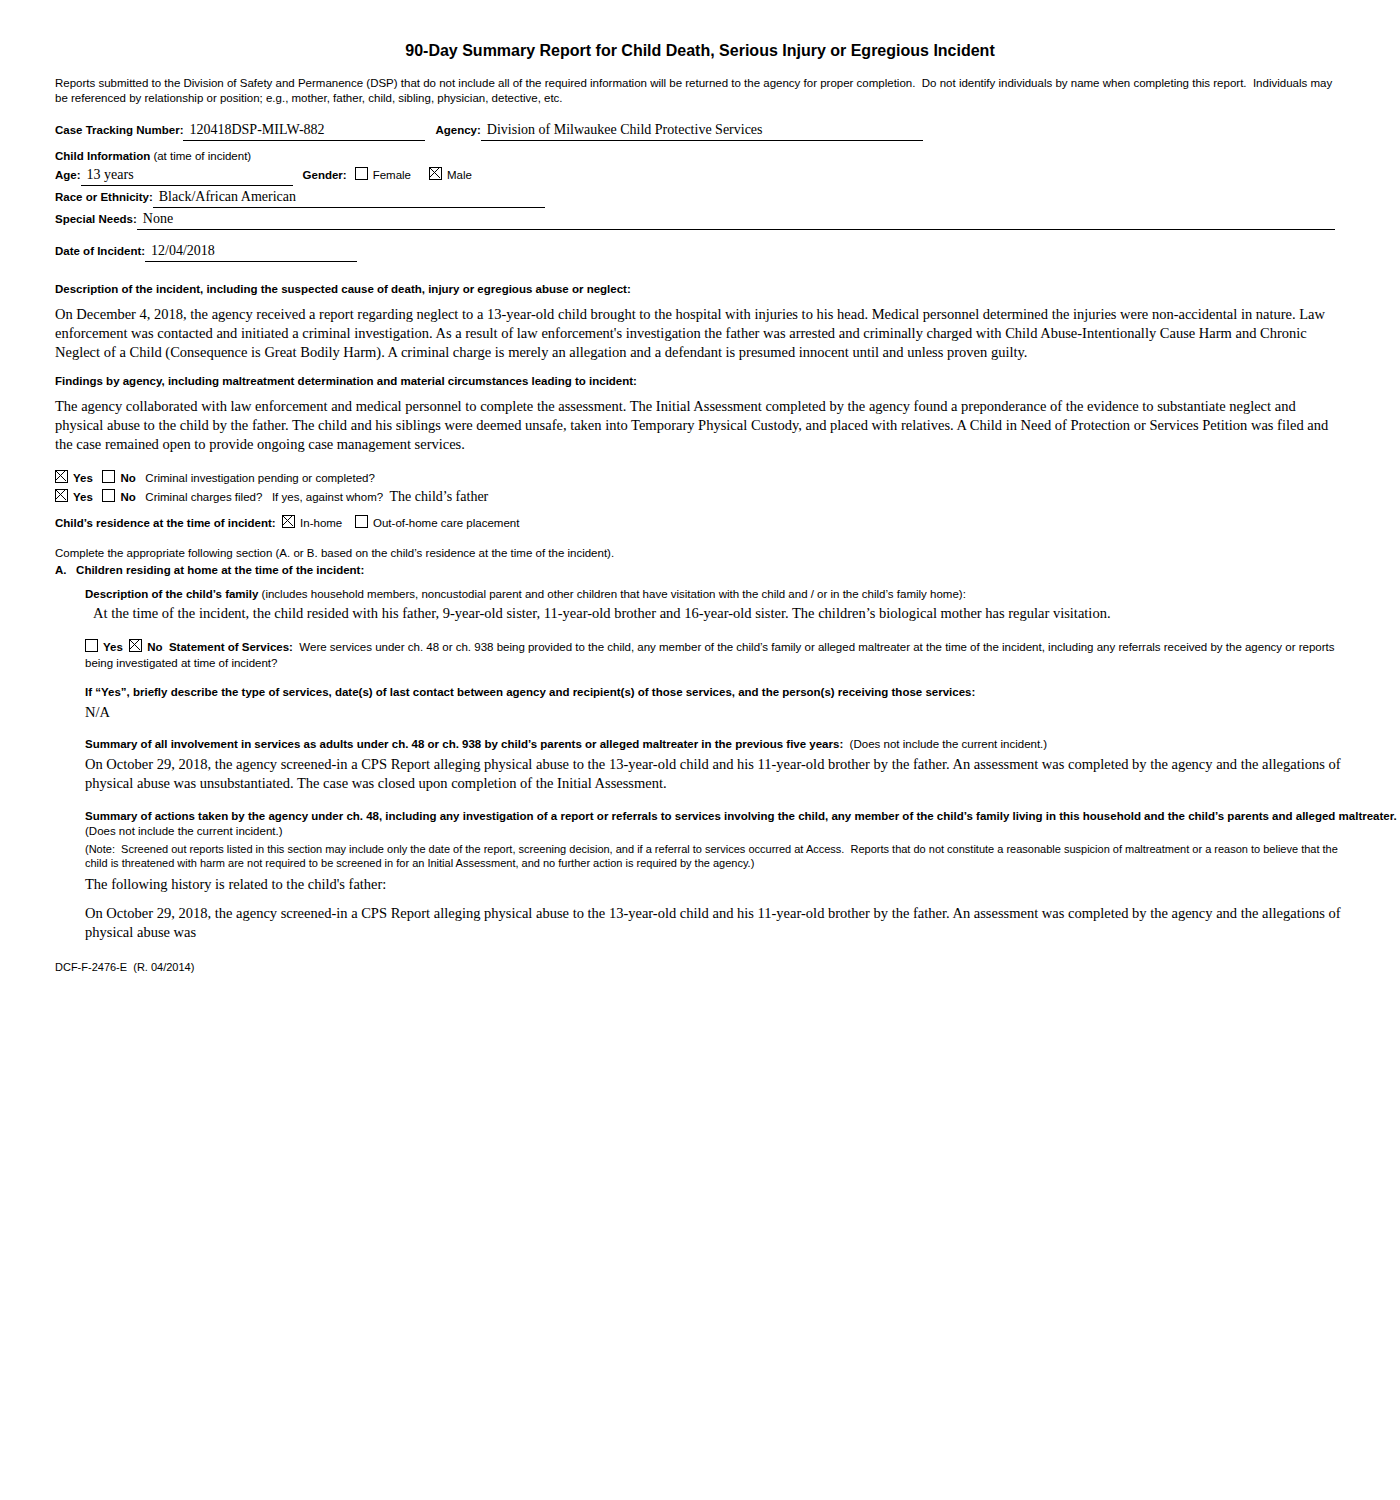90-Day Summary Report for Child Death, Serious Injury or Egregious Incident
Reports submitted to the Division of Safety and Permanence (DSP) that do not include all of the required information will be returned to the agency for proper completion. Do not identify individuals by name when completing this report. Individuals may be referenced by relationship or position; e.g., mother, father, child, sibling, physician, detective, etc.
Case Tracking Number: 120418DSP-MILW-882 Agency: Division of Milwaukee Child Protective Services
Child Information (at time of incident)
Age: 13 years Gender: Female Male
Race or Ethnicity: Black/African American
Special Needs: None
Date of Incident: 12/04/2018
Description of the incident, including the suspected cause of death, injury or egregious abuse or neglect:
On December 4, 2018, the agency received a report regarding neglect to a 13-year-old child brought to the hospital with injuries to his head. Medical personnel determined the injuries were non-accidental in nature. Law enforcement was contacted and initiated a criminal investigation. As a result of law enforcement's investigation the father was arrested and criminally charged with Child Abuse-Intentionally Cause Harm and Chronic Neglect of a Child (Consequence is Great Bodily Harm). A criminal charge is merely an allegation and a defendant is presumed innocent until and unless proven guilty.
Findings by agency, including maltreatment determination and material circumstances leading to incident:
The agency collaborated with law enforcement and medical personnel to complete the assessment. The Initial Assessment completed by the agency found a preponderance of the evidence to substantiate neglect and physical abuse to the child by the father. The child and his siblings were deemed unsafe, taken into Temporary Physical Custody, and placed with relatives. A Child in Need of Protection or Services Petition was filed and the case remained open to provide ongoing case management services.
Yes No Criminal investigation pending or completed?
Yes No Criminal charges filed? If yes, against whom? The child’s father
Child’s residence at the time of incident: In-home Out-of-home care placement
Complete the appropriate following section (A. or B. based on the child’s residence at the time of the incident).
A. Children residing at home at the time of the incident:
Description of the child’s family (includes household members, noncustodial parent and other children that have visitation with the child and / or in the child’s family home):
At the time of the incident, the child resided with his father, 9-year-old sister, 11-year-old brother and 16-year-old sister. The children’s biological mother has regular visitation.
Yes No Statement of Services: Were services under ch. 48 or ch. 938 being provided to the child, any member of the child’s family or alleged maltreater at the time of the incident, including any referrals received by the agency or reports being investigated at time of incident?
If “Yes”, briefly describe the type of services, date(s) of last contact between agency and recipient(s) of those services, and the person(s) receiving those services:
N/A
Summary of all involvement in services as adults under ch. 48 or ch. 938 by child’s parents or alleged maltreater in the previous five years: (Does not include the current incident.)
On October 29, 2018, the agency screened-in a CPS Report alleging physical abuse to the 13-year-old child and his 11-year-old brother by the father. An assessment was completed by the agency and the allegations of physical abuse was unsubstantiated. The case was closed upon completion of the Initial Assessment.
Summary of actions taken by the agency under ch. 48, including any investigation of a report or referrals to services involving the child, any member of the child’s family living in this household and the child’s parents and alleged maltreater. (Does not include the current incident.)
(Note: Screened out reports listed in this section may include only the date of the report, screening decision, and if a referral to services occurred at Access. Reports that do not constitute a reasonable suspicion of maltreatment or a reason to believe that the child is threatened with harm are not required to be screened in for an Initial Assessment, and no further action is required by the agency.)
The following history is related to the child's father:
On October 29, 2018, the agency screened-in a CPS Report alleging physical abuse to the 13-year-old child and his 11-year-old brother by the father. An assessment was completed by the agency and the allegations of physical abuse was
DCF-F-2476-E (R. 04/2014)